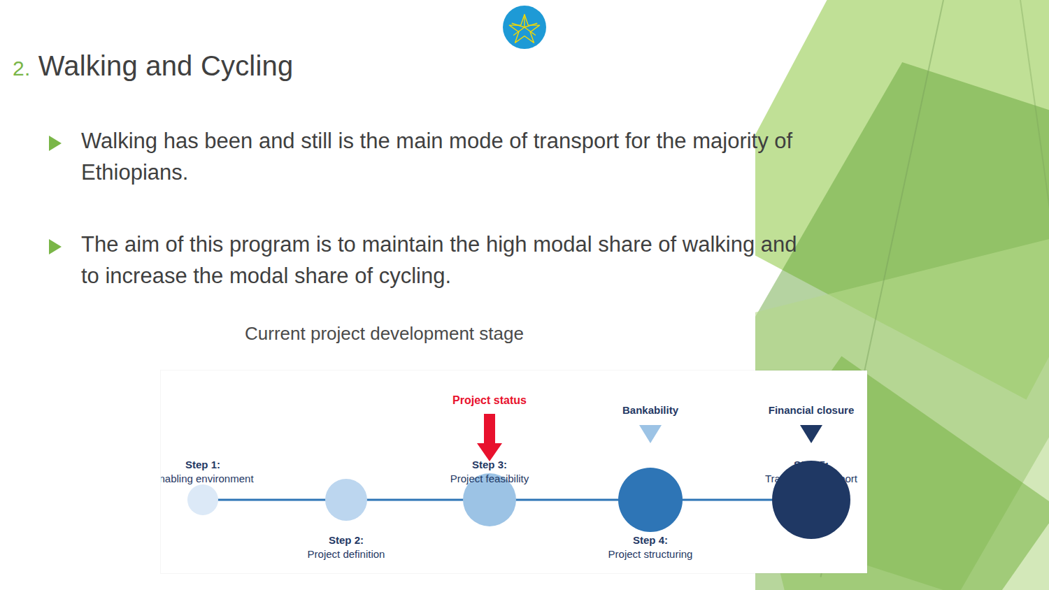2. Walking and Cycling
Walking has been and still is the main mode of transport for the majority of Ethiopians.
The aim of this program is to maintain the high modal share of walking and to increase the modal share of cycling.
Current project development stage
Project status Bankability Financial closure Step 1: Enabling environment Step 2: Project definition Step 3: Project feasibility Step 4: Project structuring Step 5: Transaction support